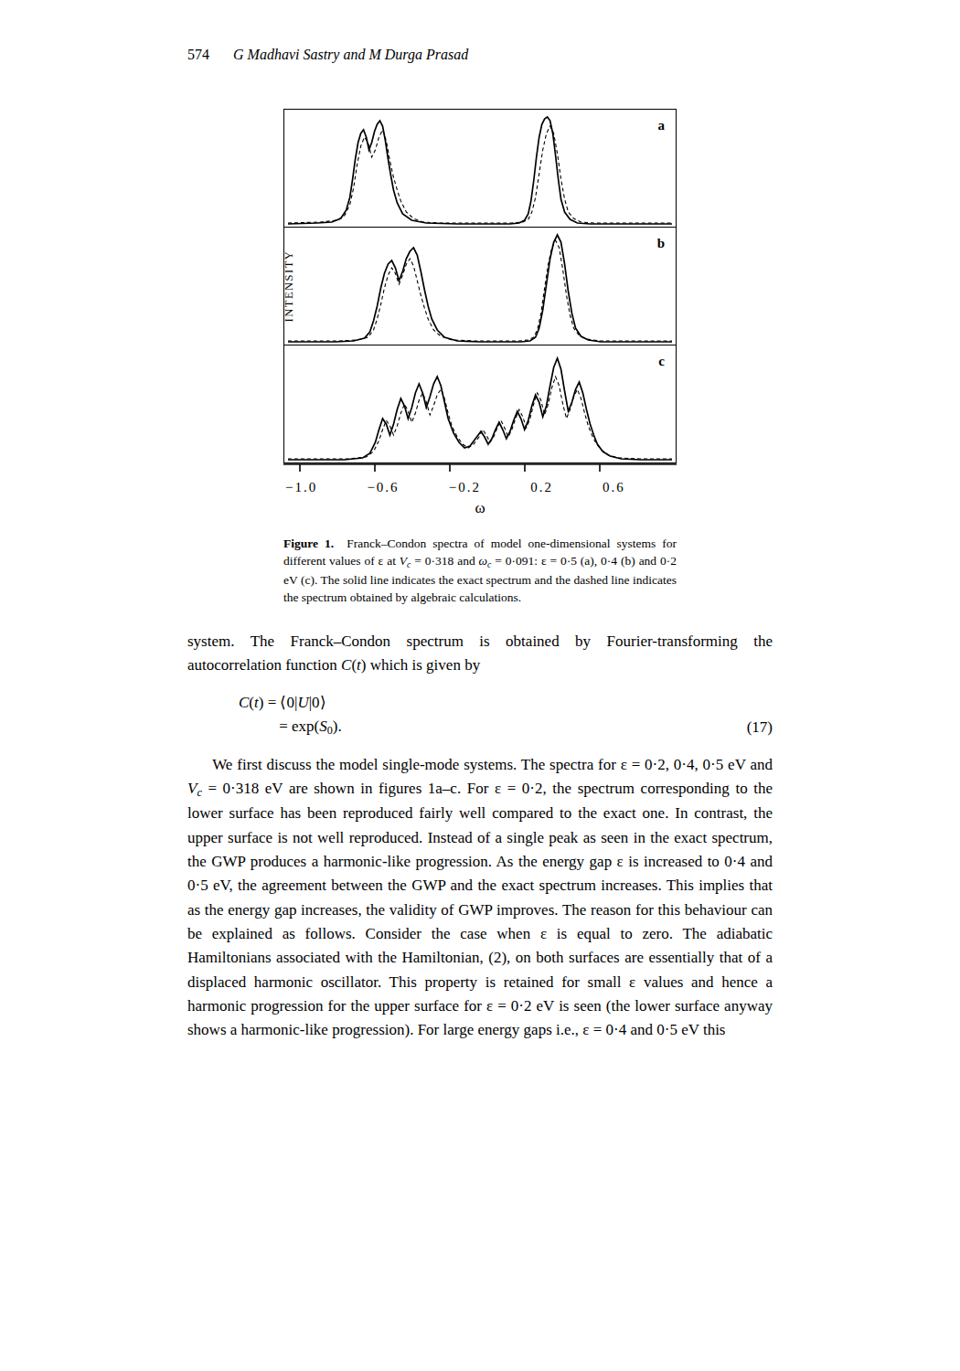574 G Madhavi Sastry and M Durga Prasad
a INTENSITY
b INTENSITY
c
−1.0−0.6−0.20.20.6
ω
Figure 1. Franck–Condon spectra of model one-dimensional systems for different values of ε at Vc = 0·318 and ωc = 0·091: ε = 0·5 (a), 0·4 (b) and 0·2 eV (c). The solid line indicates the exact spectrum and the dashed line indicates the spectrum obtained by algebraic calculations.
system. The Franck–Condon spectrum is obtained by Fourier-transforming the autocorrelation function C(t) which is given by
C(t) = ⟨0|U|0⟩
= exp(S0).
(17)
We first discuss the model single-mode systems. The spectra for ε = 0·2, 0·4, 0·5 eV and Vc = 0·318 eV are shown in figures 1a–c. For ε = 0·2, the spectrum corresponding to the lower surface has been reproduced fairly well compared to the exact one. In contrast, the upper surface is not well reproduced. Instead of a single peak as seen in the exact spectrum, the GWP produces a harmonic-like progression. As the energy gap ε is increased to 0·4 and 0·5 eV, the agreement between the GWP and the exact spectrum increases. This implies that as the energy gap increases, the validity of GWP improves. The reason for this behaviour can be explained as follows. Consider the case when ε is equal to zero. The adiabatic Hamiltonians associated with the Hamiltonian, (2), on both surfaces are essentially that of a displaced harmonic oscillator. This property is retained for small ε values and hence a harmonic progression for the upper surface for ε = 0·2 eV is seen (the lower surface anyway shows a harmonic-like progression). For large energy gaps i.e., ε = 0·4 and 0·5 eV this